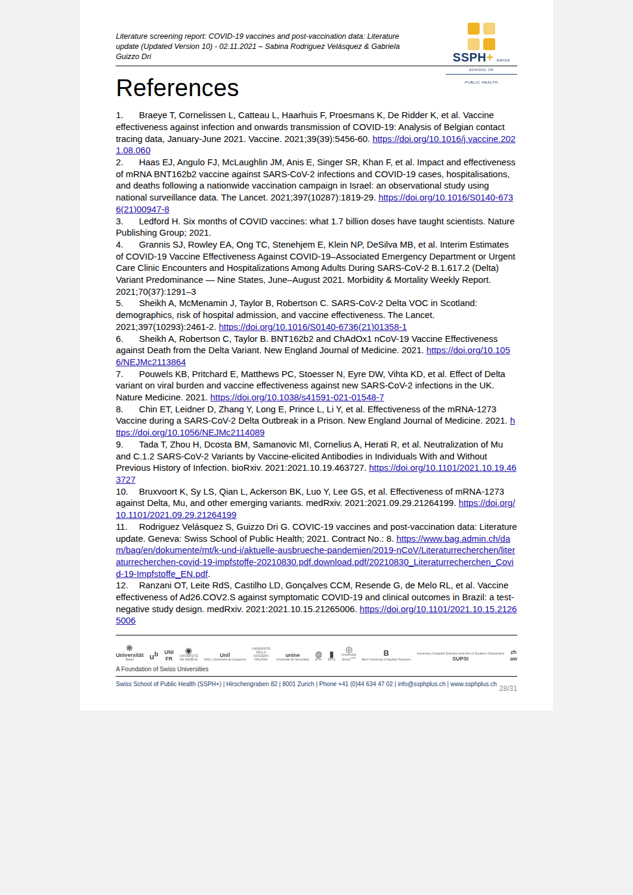SSPH+ Swiss School of Public Health
Literature screening report: COVID-19 vaccines and post-vaccination data: Literature update (Updated Version 10) - 02.11.2021 – Sabina Rodriguez Velásquez & Gabriela Guizzo Dri
References
1. Braeye T, Cornelissen L, Catteau L, Haarhuis F, Proesmans K, De Ridder K, et al. Vaccine effectiveness against infection and onwards transmission of COVID-19: Analysis of Belgian contact tracing data, January-June 2021. Vaccine. 2021;39(39):5456-60. https://doi.org/10.1016/j.vaccine.2021.08.060
2. Haas EJ, Angulo FJ, McLaughlin JM, Anis E, Singer SR, Khan F, et al. Impact and effectiveness of mRNA BNT162b2 vaccine against SARS-CoV-2 infections and COVID-19 cases, hospitalisations, and deaths following a nationwide vaccination campaign in Israel: an observational study using national surveillance data. The Lancet. 2021;397(10287):1819-29. https://doi.org/10.1016/S0140-6736(21)00947-8
3. Ledford H. Six months of COVID vaccines: what 1.7 billion doses have taught scientists. Nature Publishing Group; 2021.
4. Grannis SJ, Rowley EA, Ong TC, Stenehjem E, Klein NP, DeSilva MB, et al. Interim Estimates of COVID-19 Vaccine Effectiveness Against COVID-19–Associated Emergency Department or Urgent Care Clinic Encounters and Hospitalizations Among Adults During SARS-CoV-2 B.1.617.2 (Delta) Variant Predominance — Nine States, June–August 2021. Morbidity & Mortality Weekly Report. 2021;70(37):1291–3
5. Sheikh A, McMenamin J, Taylor B, Robertson C. SARS-CoV-2 Delta VOC in Scotland: demographics, risk of hospital admission, and vaccine effectiveness. The Lancet. 2021;397(10293):2461-2. https://doi.org/10.1016/S0140-6736(21)01358-1
6. Sheikh A, Robertson C, Taylor B. BNT162b2 and ChAdOx1 nCoV-19 Vaccine Effectiveness against Death from the Delta Variant. New England Journal of Medicine. 2021. https://doi.org/10.1056/NEJMc2113864
7. Pouwels KB, Pritchard E, Matthews PC, Stoesser N, Eyre DW, Vihta KD, et al. Effect of Delta variant on viral burden and vaccine effectiveness against new SARS-CoV-2 infections in the UK. Nature Medicine. 2021. https://doi.org/10.1038/s41591-021-01548-7
8. Chin ET, Leidner D, Zhang Y, Long E, Prince L, Li Y, et al. Effectiveness of the mRNA-1273 Vaccine during a SARS-CoV-2 Delta Outbreak in a Prison. New England Journal of Medicine. 2021. https://doi.org/10.1056/NEJMc2114089
9. Tada T, Zhou H, Dcosta BM, Samanovic MI, Cornelius A, Herati R, et al. Neutralization of Mu and C.1.2 SARS-CoV-2 Variants by Vaccine-elicited Antibodies in Individuals With and Without Previous History of Infection. bioRxiv. 2021:2021.10.19.463727. https://doi.org/10.1101/2021.10.19.463727
10. Bruxvoort K, Sy LS, Qian L, Ackerson BK, Luo Y, Lee GS, et al. Effectiveness of mRNA-1273 against Delta, Mu, and other emerging variants. medRxiv. 2021:2021.09.29.21264199. https://doi.org/10.1101/2021.09.29.21264199
11. Rodriguez Velásquez S, Guizzo Dri G. COVIC-19 vaccines and post-vaccination data: Literature update. Geneva: Swiss School of Public Health; 2021. Contract No.: 8. https://www.bag.admin.ch/dam/bag/en/dokumente/mt/k-und-i/aktuelle-ausbrueche-pandemien/2019-nCoV/Literaturrecherchen/literaturrecherchen-covid-19-impfstoffe-20210830.pdf.download.pdf/20210830_Literaturrecherchen_Covid-19-Impfstoffe_EN.pdf.
12. Ranzani OT, Leite RdS, Castilho LD, Gonçalves CCM, Resende G, de Melo RL, et al. Vaccine effectiveness of Ad26.COV2.S against symptomatic COVID-19 and clinical outcomes in Brazil: a test-negative study design. medRxiv. 2021:2021.10.15.21265006. https://doi.org/10.1101/2021.10.15.21265006
❋Universität Basel
ub
UNI FR
◉UNIVERSITÉ DE GENÈVE
Unil UNIL | Université de Lausanne
UNIVERSITÀ DELLA SVIZZERA ITALIANA
unine Université de Neuchâtel
◍ETH
▮EPFL
◎Universität ZürichUZH
BBern University of Applied Sciences
University of Applied Sciences and Arts of Southern Switzerland SUPSI
zh aw
A Foundation of Swiss Universities
Swiss School of Public Health (SSPH+) | Hirschengraben 82 | 8001 Zurich | Phone +41 (0)44 634 47 02 | info@ssphplus.ch | www.ssphplus.ch
28/31